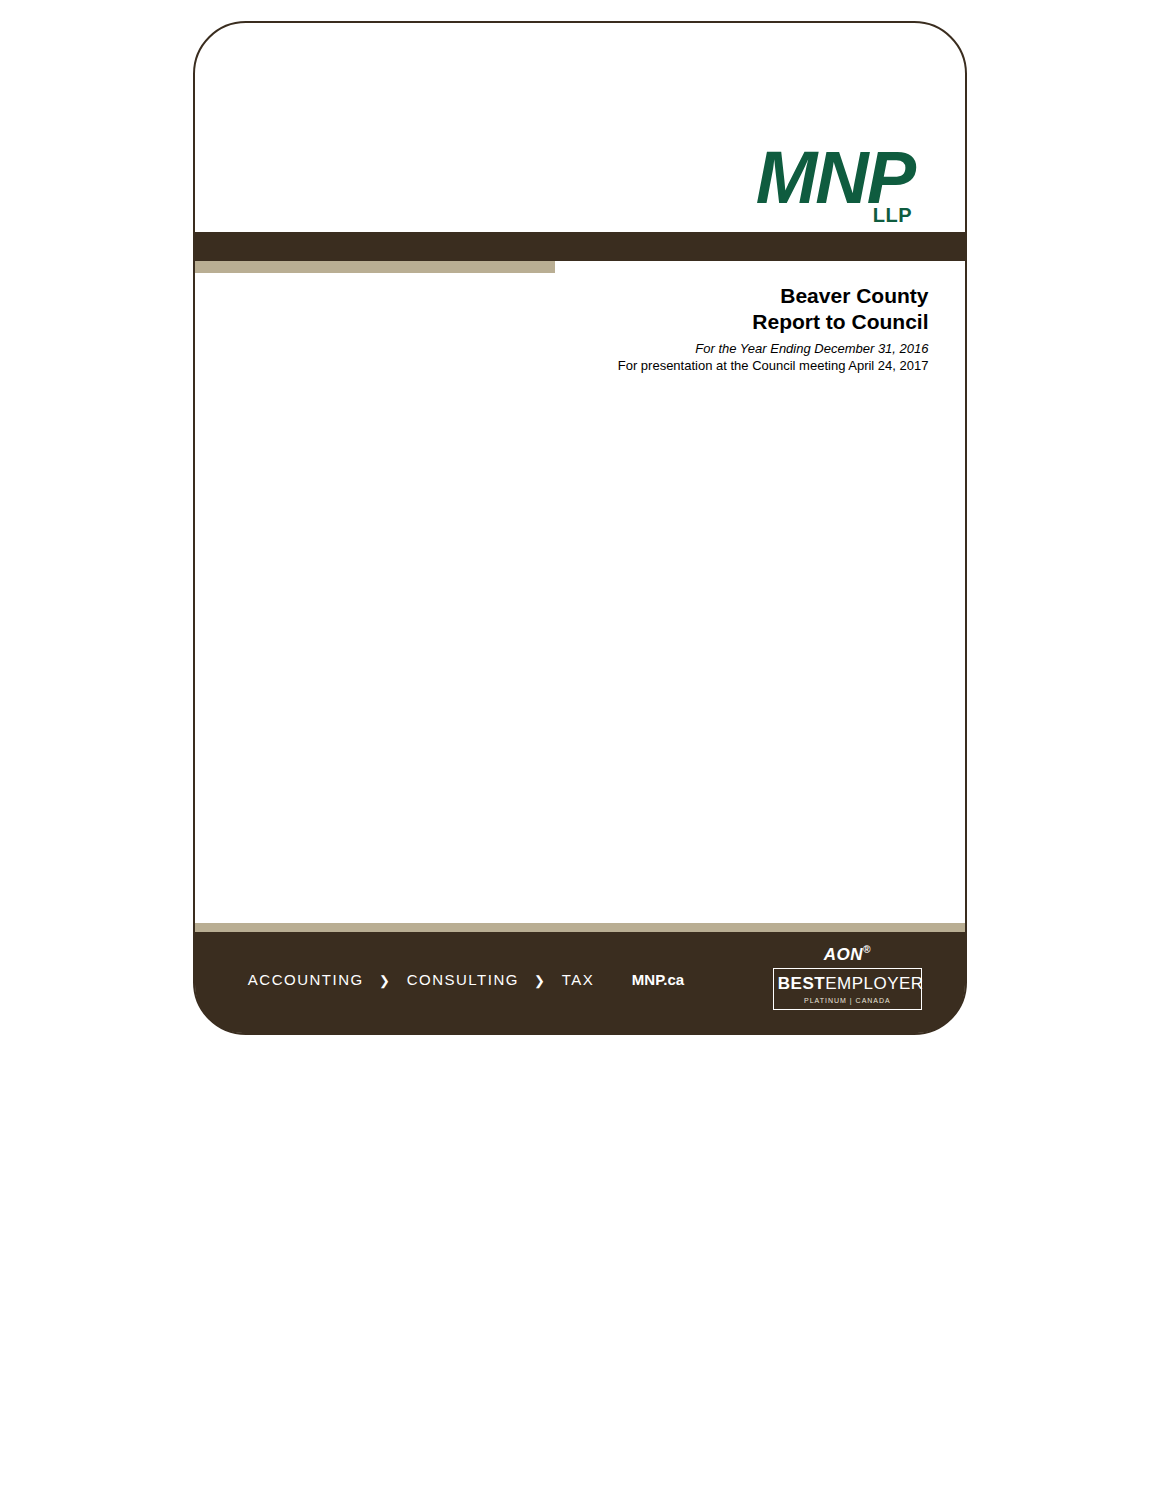MNP
LLP
Beaver County
Report to Council
For the Year Ending December 31, 2016
For presentation at the Council meeting April 24, 2017
ACCOUNTING ❯ CONSULTING ❯ TAX
MNP.ca
AON®
BEST EMPLOYER
PLATINUM | CANADA